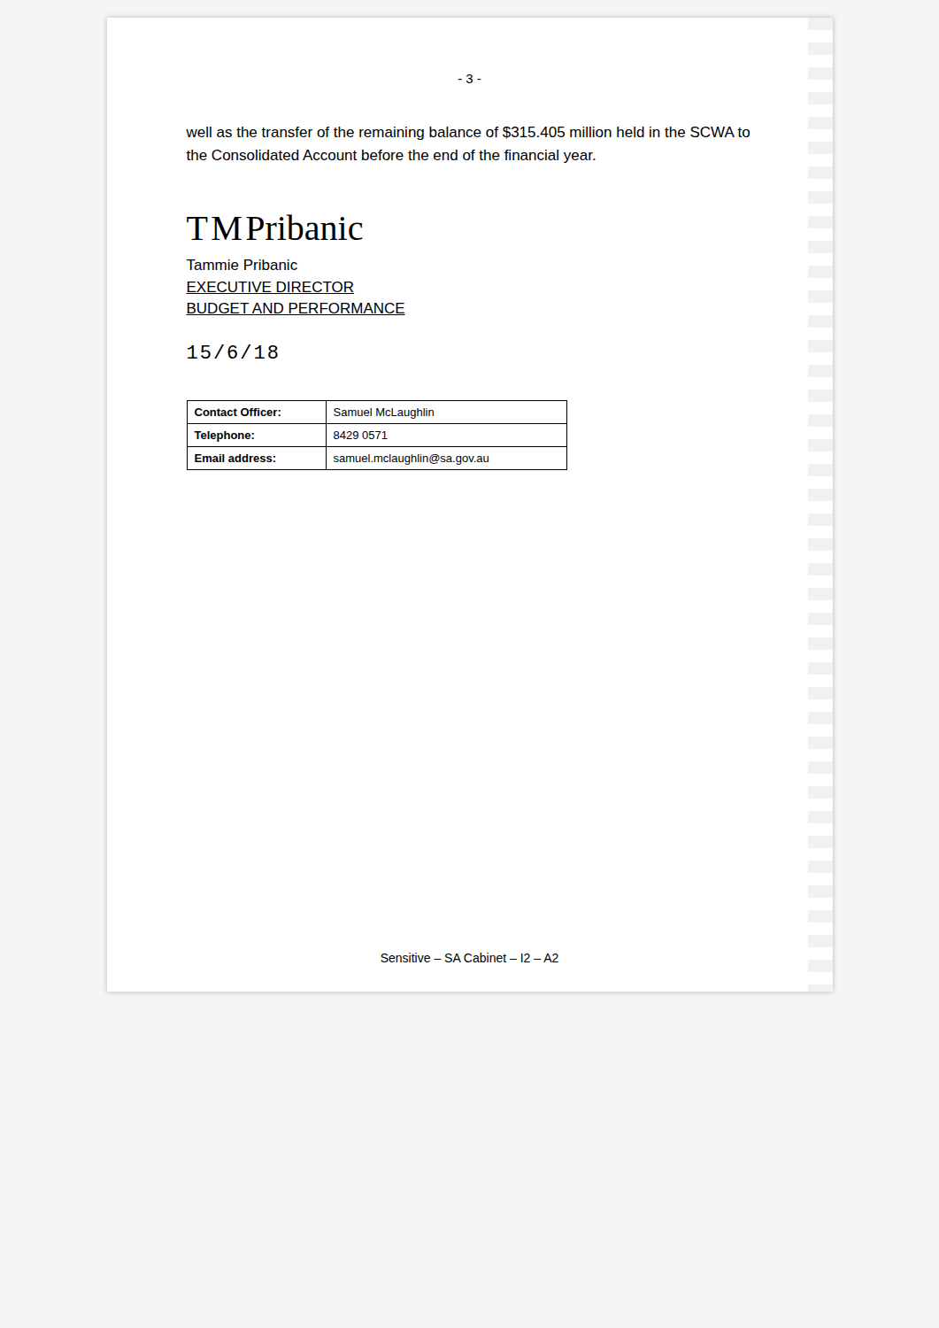- 3 -
well as the transfer of the remaining balance of $315.405 million held in the SCWA to the Consolidated Account before the end of the financial year.
T M Pribanic
Tammie Pribanic
EXECUTIVE DIRECTOR
BUDGET AND PERFORMANCE
15/6/18
| Contact Officer: | Samuel McLaughlin |
| Telephone: | 8429 0571 |
| Email address: | samuel.mclaughlin@sa.gov.au |
Sensitive – SA Cabinet – I2 – A2